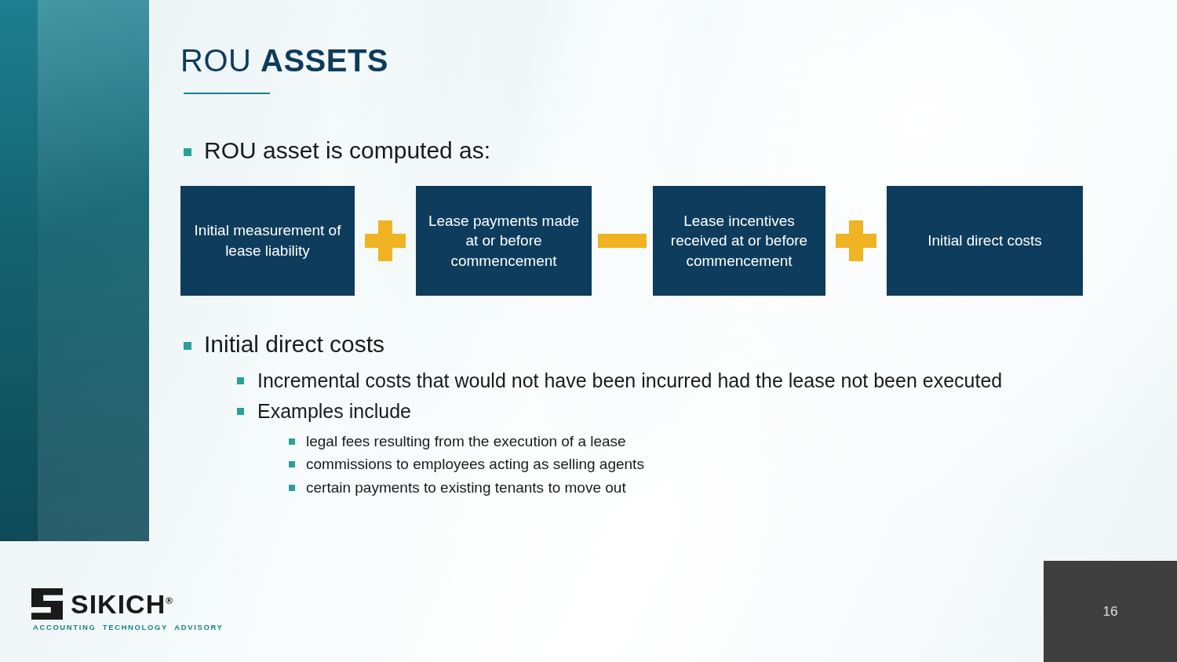ROU ASSETS
ROU asset is computed as:
Initial measurement of lease liability
Lease payments made at or before commencement
Lease incentives received at or before commencement
Initial direct costs
Initial direct costs
Incremental costs that would not have been incurred had the lease not been executed
Examples include
legal fees resulting from the execution of a lease
commissions to employees acting as selling agents
certain payments to existing tenants to move out
SIKICH®
ACCOUNTING TECHNOLOGY ADVISORY
16